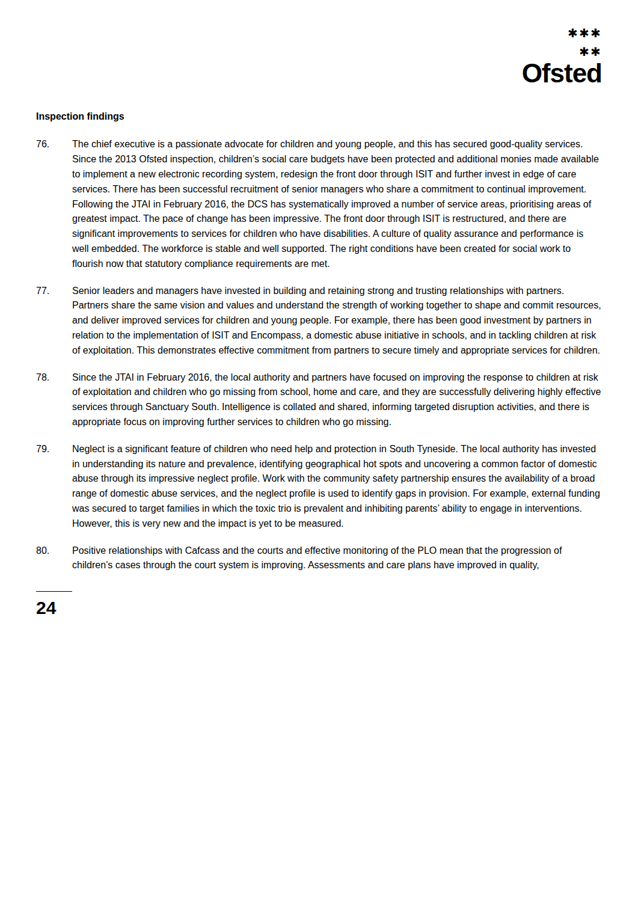✱✱✱
✱✱
Ofsted
Inspection findings
76. The chief executive is a passionate advocate for children and young people, and this has secured good-quality services. Since the 2013 Ofsted inspection, children’s social care budgets have been protected and additional monies made available to implement a new electronic recording system, redesign the front door through ISIT and further invest in edge of care services. There has been successful recruitment of senior managers who share a commitment to continual improvement. Following the JTAI in February 2016, the DCS has systematically improved a number of service areas, prioritising areas of greatest impact. The pace of change has been impressive. The front door through ISIT is restructured, and there are significant improvements to services for children who have disabilities. A culture of quality assurance and performance is well embedded. The workforce is stable and well supported. The right conditions have been created for social work to flourish now that statutory compliance requirements are met.
77. Senior leaders and managers have invested in building and retaining strong and trusting relationships with partners. Partners share the same vision and values and understand the strength of working together to shape and commit resources, and deliver improved services for children and young people. For example, there has been good investment by partners in relation to the implementation of ISIT and Encompass, a domestic abuse initiative in schools, and in tackling children at risk of exploitation. This demonstrates effective commitment from partners to secure timely and appropriate services for children.
78. Since the JTAI in February 2016, the local authority and partners have focused on improving the response to children at risk of exploitation and children who go missing from school, home and care, and they are successfully delivering highly effective services through Sanctuary South. Intelligence is collated and shared, informing targeted disruption activities, and there is appropriate focus on improving further services to children who go missing.
79. Neglect is a significant feature of children who need help and protection in South Tyneside. The local authority has invested in understanding its nature and prevalence, identifying geographical hot spots and uncovering a common factor of domestic abuse through its impressive neglect profile. Work with the community safety partnership ensures the availability of a broad range of domestic abuse services, and the neglect profile is used to identify gaps in provision. For example, external funding was secured to target families in which the toxic trio is prevalent and inhibiting parents’ ability to engage in interventions. However, this is very new and the impact is yet to be measured.
80. Positive relationships with Cafcass and the courts and effective monitoring of the PLO mean that the progression of children’s cases through the court system is improving. Assessments and care plans have improved in quality,
24